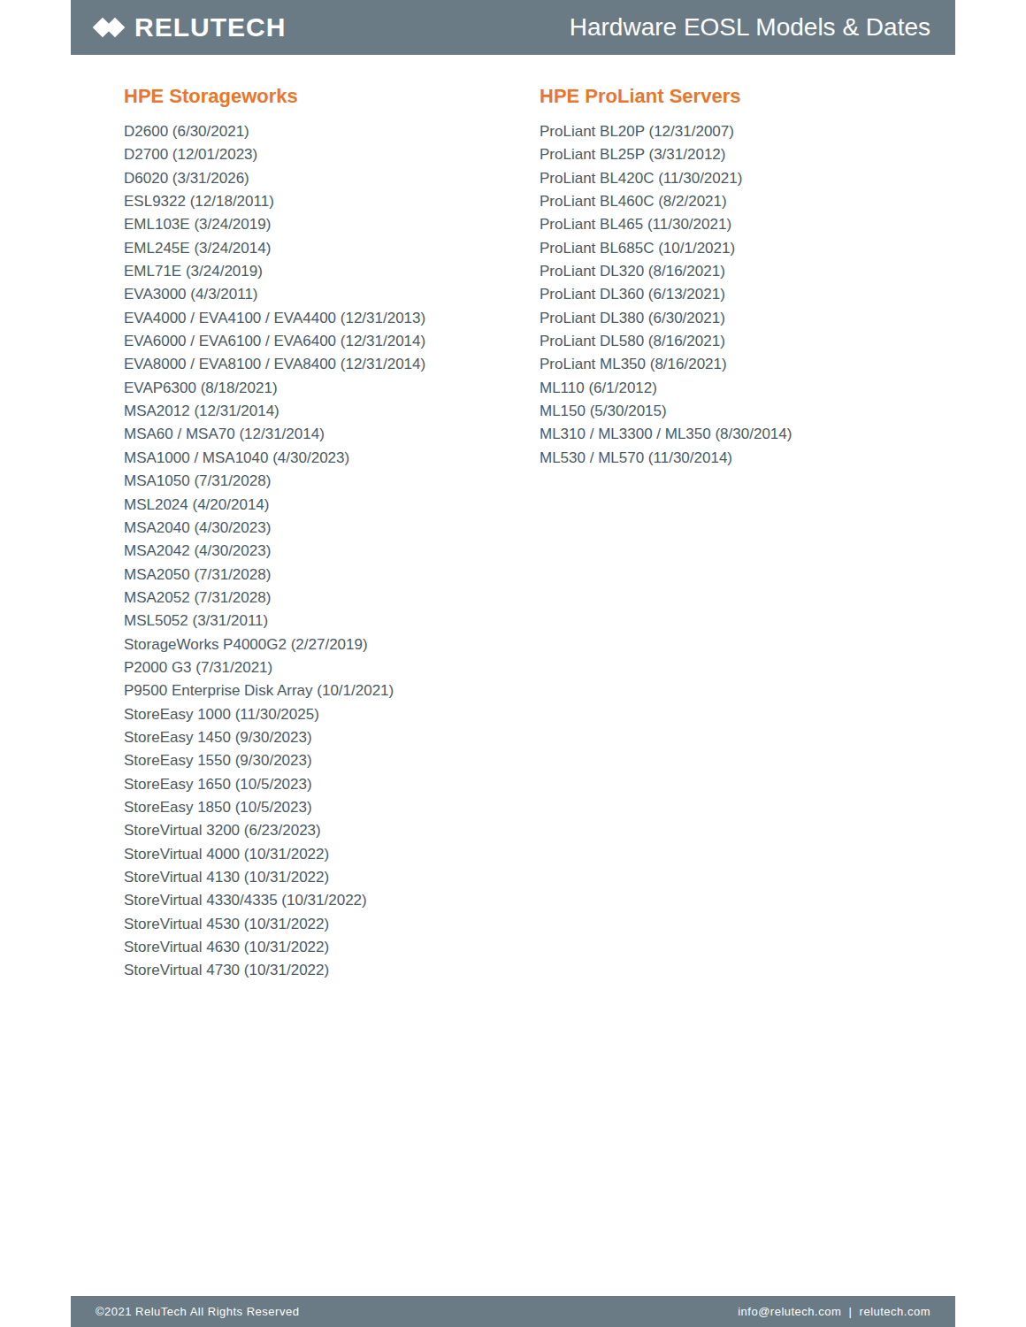RELUTECH
Hardware EOSL Models & Dates
HPE Storageworks
D2600 (6/30/2021)
D2700 (12/01/2023)
D6020 (3/31/2026)
ESL9322 (12/18/2011)
EML103E (3/24/2019)
EML245E (3/24/2014)
EML71E (3/24/2019)
EVA3000 (4/3/2011)
EVA4000 / EVA4100 / EVA4400 (12/31/2013)
EVA6000 / EVA6100 / EVA6400 (12/31/2014)
EVA8000 / EVA8100 / EVA8400 (12/31/2014)
EVAP6300 (8/18/2021)
MSA2012 (12/31/2014)
MSA60 / MSA70 (12/31/2014)
MSA1000 / MSA1040 (4/30/2023)
MSA1050 (7/31/2028)
MSL2024 (4/20/2014)
MSA2040 (4/30/2023)
MSA2042 (4/30/2023)
MSA2050 (7/31/2028)
MSA2052 (7/31/2028)
MSL5052 (3/31/2011)
StorageWorks P4000G2 (2/27/2019)
P2000 G3 (7/31/2021)
P9500 Enterprise Disk Array (10/1/2021)
StoreEasy 1000 (11/30/2025)
StoreEasy 1450 (9/30/2023)
StoreEasy 1550 (9/30/2023)
StoreEasy 1650 (10/5/2023)
StoreEasy 1850 (10/5/2023)
StoreVirtual 3200 (6/23/2023)
StoreVirtual 4000 (10/31/2022)
StoreVirtual 4130 (10/31/2022)
StoreVirtual 4330/4335 (10/31/2022)
StoreVirtual 4530 (10/31/2022)
StoreVirtual 4630 (10/31/2022)
StoreVirtual 4730 (10/31/2022)
HPE ProLiant Servers
ProLiant BL20P (12/31/2007)
ProLiant BL25P (3/31/2012)
ProLiant BL420C (11/30/2021)
ProLiant BL460C (8/2/2021)
ProLiant BL465 (11/30/2021)
ProLiant BL685C (10/1/2021)
ProLiant DL320 (8/16/2021)
ProLiant DL360 (6/13/2021)
ProLiant DL380 (6/30/2021)
ProLiant DL580 (8/16/2021)
ProLiant ML350 (8/16/2021)
ML110 (6/1/2012)
ML150 (5/30/2015)
ML310 / ML3300 / ML350 (8/30/2014)
ML530 / ML570 (11/30/2014)
©2021 ReluTech All Rights Reserved
info@relutech.com | relutech.com